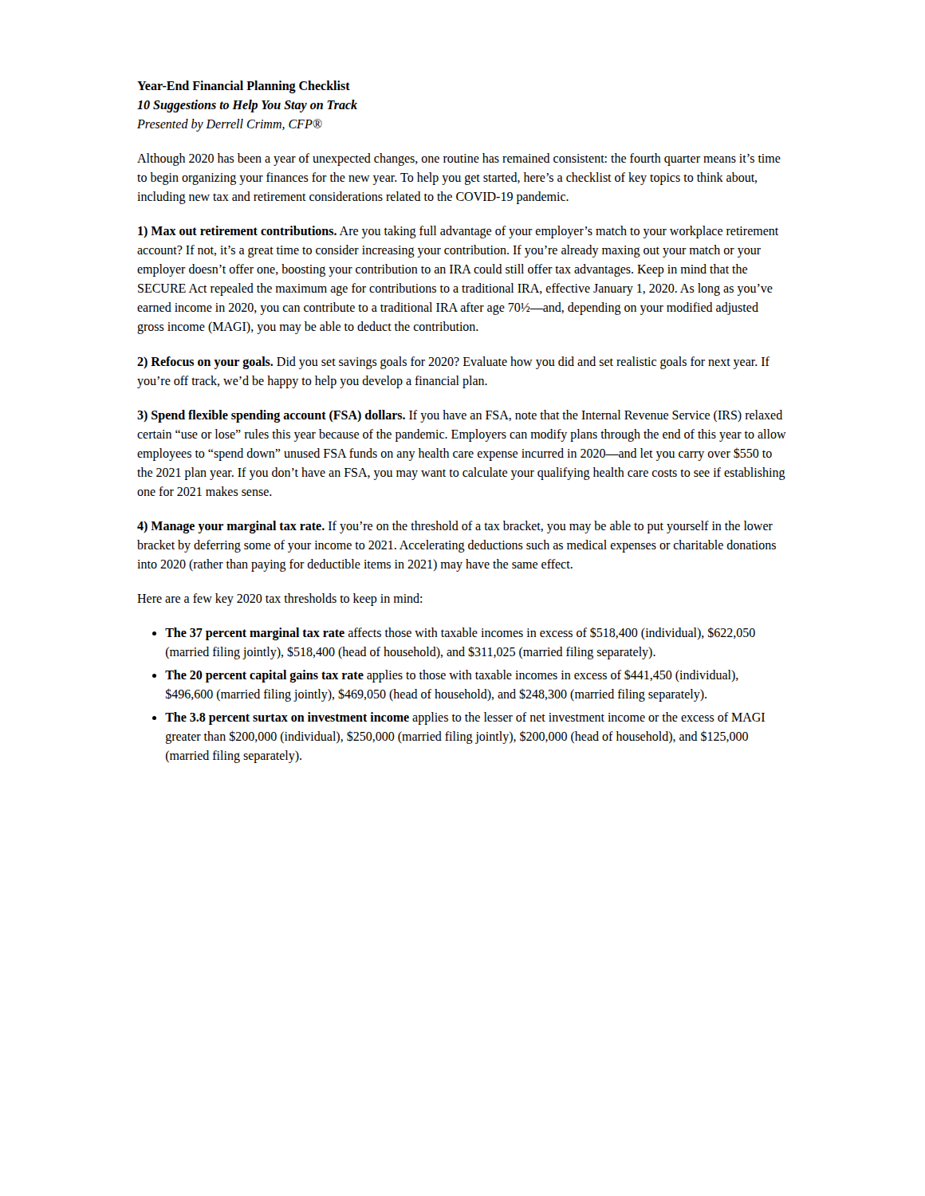Year-End Financial Planning Checklist
10 Suggestions to Help You Stay on Track
Presented by Derrell Crimm, CFP®
Although 2020 has been a year of unexpected changes, one routine has remained consistent: the fourth quarter means it’s time to begin organizing your finances for the new year. To help you get started, here’s a checklist of key topics to think about, including new tax and retirement considerations related to the COVID-19 pandemic.
1) Max out retirement contributions. Are you taking full advantage of your employer’s match to your workplace retirement account? If not, it’s a great time to consider increasing your contribution. If you’re already maxing out your match or your employer doesn’t offer one, boosting your contribution to an IRA could still offer tax advantages. Keep in mind that the SECURE Act repealed the maximum age for contributions to a traditional IRA, effective January 1, 2020. As long as you’ve earned income in 2020, you can contribute to a traditional IRA after age 70½—and, depending on your modified adjusted gross income (MAGI), you may be able to deduct the contribution.
2) Refocus on your goals. Did you set savings goals for 2020? Evaluate how you did and set realistic goals for next year. If you’re off track, we’d be happy to help you develop a financial plan.
3) Spend flexible spending account (FSA) dollars. If you have an FSA, note that the Internal Revenue Service (IRS) relaxed certain “use or lose” rules this year because of the pandemic. Employers can modify plans through the end of this year to allow employees to “spend down” unused FSA funds on any health care expense incurred in 2020—and let you carry over $550 to the 2021 plan year. If you don’t have an FSA, you may want to calculate your qualifying health care costs to see if establishing one for 2021 makes sense.
4) Manage your marginal tax rate. If you’re on the threshold of a tax bracket, you may be able to put yourself in the lower bracket by deferring some of your income to 2021. Accelerating deductions such as medical expenses or charitable donations into 2020 (rather than paying for deductible items in 2021) may have the same effect.
Here are a few key 2020 tax thresholds to keep in mind:
The 37 percent marginal tax rate affects those with taxable incomes in excess of $518,400 (individual), $622,050 (married filing jointly), $518,400 (head of household), and $311,025 (married filing separately).
The 20 percent capital gains tax rate applies to those with taxable incomes in excess of $441,450 (individual), $496,600 (married filing jointly), $469,050 (head of household), and $248,300 (married filing separately).
The 3.8 percent surtax on investment income applies to the lesser of net investment income or the excess of MAGI greater than $200,000 (individual), $250,000 (married filing jointly), $200,000 (head of household), and $125,000 (married filing separately).